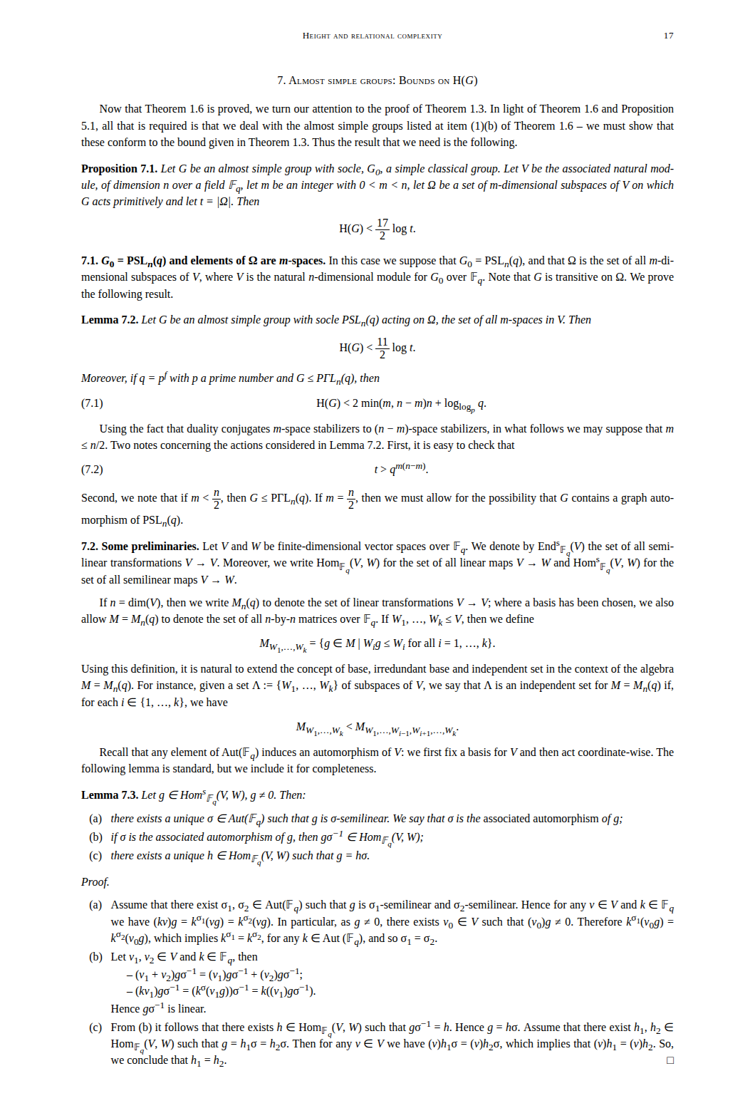Height and relational complexity 17
7. Almost simple groups: Bounds on H(G)
Now that Theorem 1.6 is proved, we turn our attention to the proof of Theorem 1.3. In light of Theorem 1.6 and Proposition 5.1, all that is required is that we deal with the almost simple groups listed at item (1)(b) of Theorem 1.6 – we must show that these conform to the bound given in Theorem 1.3. Thus the result that we need is the following.
Proposition 7.1. Let G be an almost simple group with socle, G0, a simple classical group. Let V be the associated natural module, of dimension n over a field 𝔽q, let m be an integer with 0 < m < n, let Ω be a set of m-dimensional subspaces of V on which G acts primitively and let t = |Ω|. Then
H(G) < 172 log t.
7.1. G0 = PSLn(q) and elements of Ω are m-spaces.
In this case we suppose that G0 = PSLn(q), and that Ω is the set of all m-dimensional subspaces of V, where V is the natural n-dimensional module for G0 over 𝔽q. Note that G is transitive on Ω. We prove the following result.
Lemma 7.2. Let G be an almost simple group with socle PSLn(q) acting on Ω, the set of all m-spaces in V. Then
H(G) < 112 log t.
Moreover, if q = pf with p a prime number and G ≤ PΓLn(q), then
(7.1) H(G) < 2 min(m, n − m)n + loglogp q.
Using the fact that duality conjugates m-space stabilizers to (n − m)-space stabilizers, in what follows we may suppose that m ≤ n/2. Two notes concerning the actions considered in Lemma 7.2. First, it is easy to check that
(7.2) t > qm(n−m).
Second, we note that if m < n 2, then G ≤ PΓLn(q). If m = n 2, then we must allow for the possibility that G contains a graph automorphism of PSLn(q).
7.2. Some preliminaries.
Let V and W be finite-dimensional vector spaces over 𝔽q. We denote by Ends𝔽q(V) the set of all semilinear transformations V → V. Moreover, we write Hom𝔽q(V, W) for the set of all linear maps V → W and Homs𝔽q(V, W) for the set of all semilinear maps V → W.
If n = dim(V), then we write Mn(q) to denote the set of linear transformations V → V; where a basis has been chosen, we also allow M = Mn(q) to denote the set of all n-by-n matrices over 𝔽q. If W1, …, Wk ≤ V, then we define
MW1,…,Wk = {g ∈ M | Wig ≤ Wi for all i = 1, …, k}.
Using this definition, it is natural to extend the concept of base, irredundant base and independent set in the context of the algebra M = Mn(q). For instance, given a set Λ := {W1, …, Wk} of subspaces of V, we say that Λ is an independent set for M = Mn(q) if, for each i ∈ {1, …, k}, we have
MW1,…,Wk < MW1,…,Wi−1,Wi+1,…,Wk.
Recall that any element of Aut(𝔽q) induces an automorphism of V: we first fix a basis for V and then act coordinate-wise. The following lemma is standard, but we include it for completeness.
Lemma 7.3. Let g ∈ Homs𝔽q(V, W), g ≠ 0. Then:
(a) there exists a unique σ ∈ Aut(𝔽q) such that g is σ-semilinear. We say that σ is the associated automorphism of g;
(b) if σ is the associated automorphism of g, then gσ−1 ∈ Hom𝔽q(V, W);
(c) there exists a unique h ∈ Hom𝔽q(V, W) such that g = hσ.
Proof.
(a) Assume that there exist σ1, σ2 ∈ Aut(𝔽q) such that g is σ1-semilinear and σ2-semilinear. Hence for any v ∈ V and k ∈ 𝔽q we have (kv)g = kσ1(vg) = kσ2(vg). In particular, as g ≠ 0, there exists v0 ∈ V such that (v0)g ≠ 0. Therefore kσ1(v0g) = kσ2(v0g), which implies kσ1 = kσ2, for any k ∈ Aut (𝔽q), and so σ1 = σ2.
(b) Let v1, v2 ∈ V and k ∈ 𝔽q, then
(v1 + v2)gσ−1 = (v1)gσ−1 + (v2)gσ−1;
(kv1)gσ−1 = (kσ(v1g))σ−1 = k((v1)gσ−1).
Hence gσ−1 is linear.
(c) From (b) it follows that there exists h ∈ Hom𝔽q(V, W) such that gσ−1 = h. Hence g = hσ. Assume that there exist h1, h2 ∈ Hom𝔽q(V, W) such that g = h1σ = h2σ. Then for any v ∈ V we have (v)h1σ = (v)h2σ, which implies that (v)h1 = (v)h2. So, we conclude that h1 = h2. □